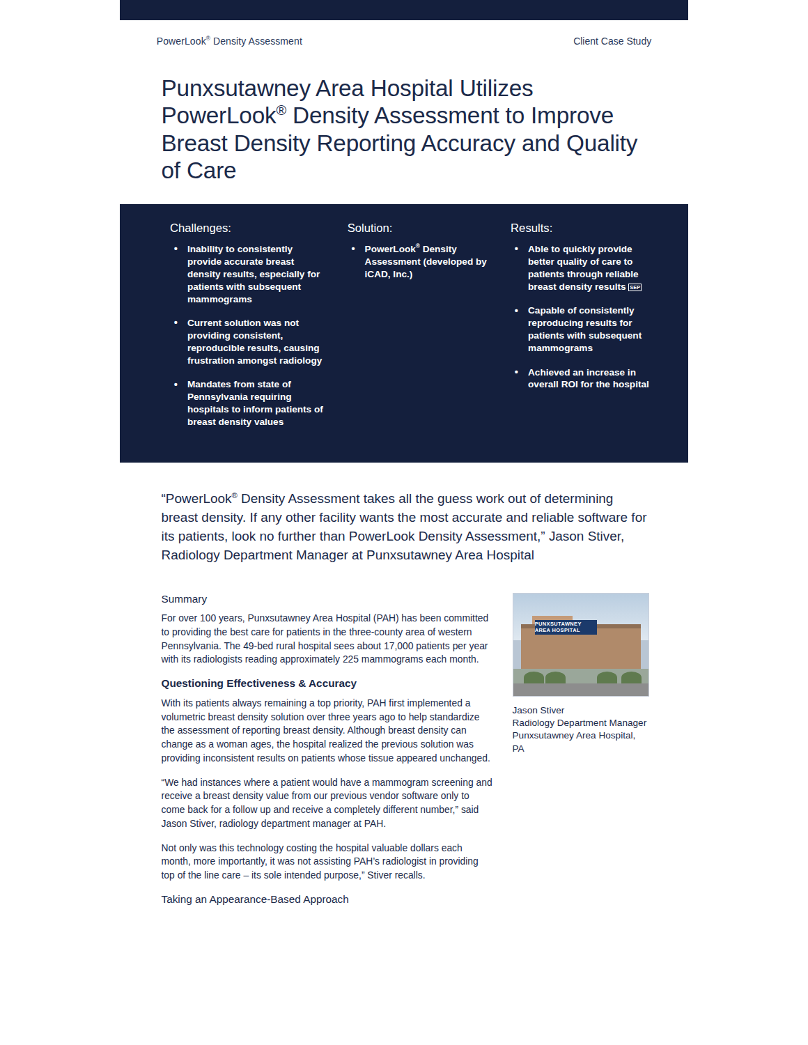PowerLook® Density Assessment
Client Case Study
Punxsutawney Area Hospital Utilizes PowerLook® Density Assessment to Improve Breast Density Reporting Accuracy and Quality of Care
Challenges:
Inability to consistently provide accurate breast density results, especially for patients with subsequent mammograms
Current solution was not providing consistent, reproducible results, causing frustration amongst radiology
Mandates from state of Pennsylvania requiring hospitals to inform patients of breast density values
Solution:
PowerLook® Density Assessment (developed by iCAD, Inc.)
Results:
Able to quickly provide better quality of care to patients through reliable breast density results SEP
Capable of consistently reproducing results for patients with subsequent mammograms
Achieved an increase in overall ROI for the hospital
“PowerLook® Density Assessment takes all the guess work out of determining breast density. If any other facility wants the most accurate and reliable software for its patients, look no further than PowerLook Density Assessment,” Jason Stiver, Radiology Department Manager at Punxsutawney Area Hospital
Summary
For over 100 years, Punxsutawney Area Hospital (PAH) has been committed to providing the best care for patients in the three-county area of western Pennsylvania. The 49-bed rural hospital sees about 17,000 patients per year with its radiologists reading approximately 225 mammograms each month.
Questioning Effectiveness & Accuracy
With its patients always remaining a top priority, PAH first implemented a volumetric breast density solution over three years ago to help standardize the assessment of reporting breast density. Although breast density can change as a woman ages, the hospital realized the previous solution was providing inconsistent results on patients whose tissue appeared unchanged.
“We had instances where a patient would have a mammogram screening and receive a breast density value from our previous vendor software only to come back for a follow up and receive a completely different number,” said Jason Stiver, radiology department manager at PAH.
Not only was this technology costing the hospital valuable dollars each month, more importantly, it was not assisting PAH’s radiologist in providing top of the line care – its sole intended purpose,” Stiver recalls.
Taking an Appearance-Based Approach
PUNXSUTAWNEY AREA HOSPITAL
Jason Stiver
Radiology Department Manager
Punxsutawney Area Hospital, PA